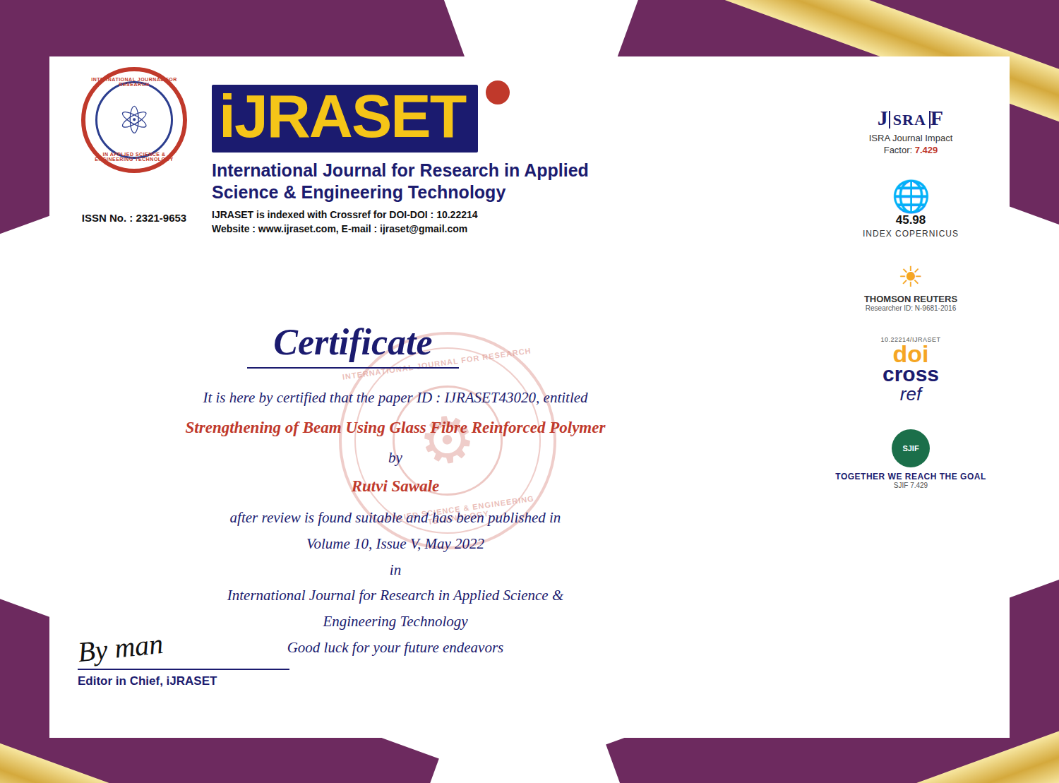INTERNATIONAL JOURNAL FOR RESEARCH
⚛
IN APPLIED SCIENCE & ENGINEERING TECHNOLOGY
ISSN No. : 2321-9653
iJRASET
International Journal for Research in Applied
Science & Engineering Technology
IJRASET is indexed with Crossref for DOI-DOI : 10.22214
Website : www.ijraset.com, E-mail : ijraset@gmail.com
INTERNATIONAL JOURNAL FOR RESEARCH
⚙
APPLIED SCIENCE & ENGINEERING TECHNOLOGY
Certificate
It is here by certified that the paper ID : IJRASET43020, entitled Strengthening of Beam Using Glass Fibre Reinforced Polymer by Rutvi Sawale after review is found suitable and has been published in
Volume 10, Issue V, May 2022
in
International Journal for Research in Applied Science &
Engineering Technology
Good luck for your future endeavors
By man
Editor in Chief, iJRASET
JSRAF
ISRA Journal Impact
Factor: 7.429
🌐
45.98
INDEX COPERNICUS
☀
THOMSON REUTERS
Researcher ID: N-9681-2016
10.22214/IJRASET
doi
cross
ref
SJIF
TOGETHER WE REACH THE GOAL
SJIF 7.429